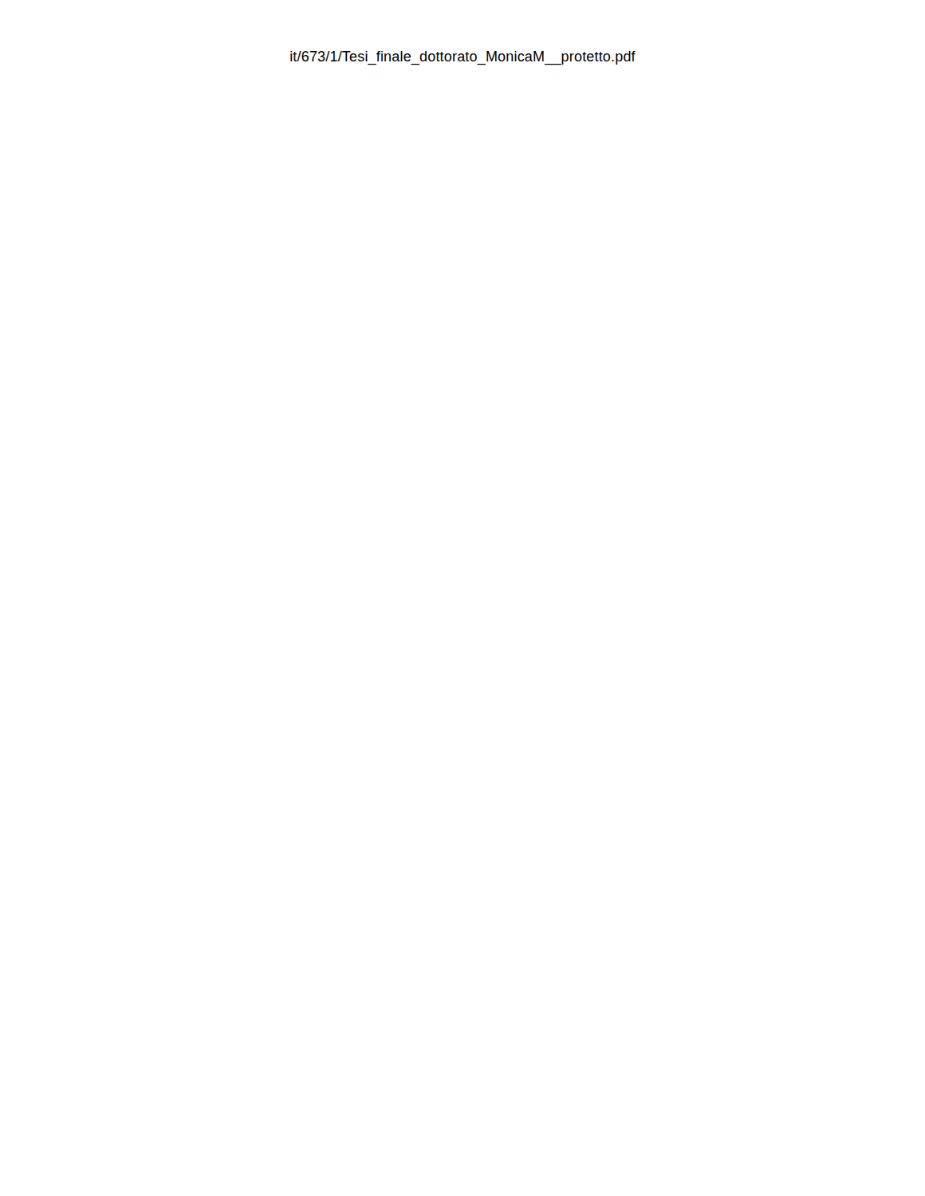it/673/1/Tesi_finale_dottorato_MonicaM__protetto.pdf